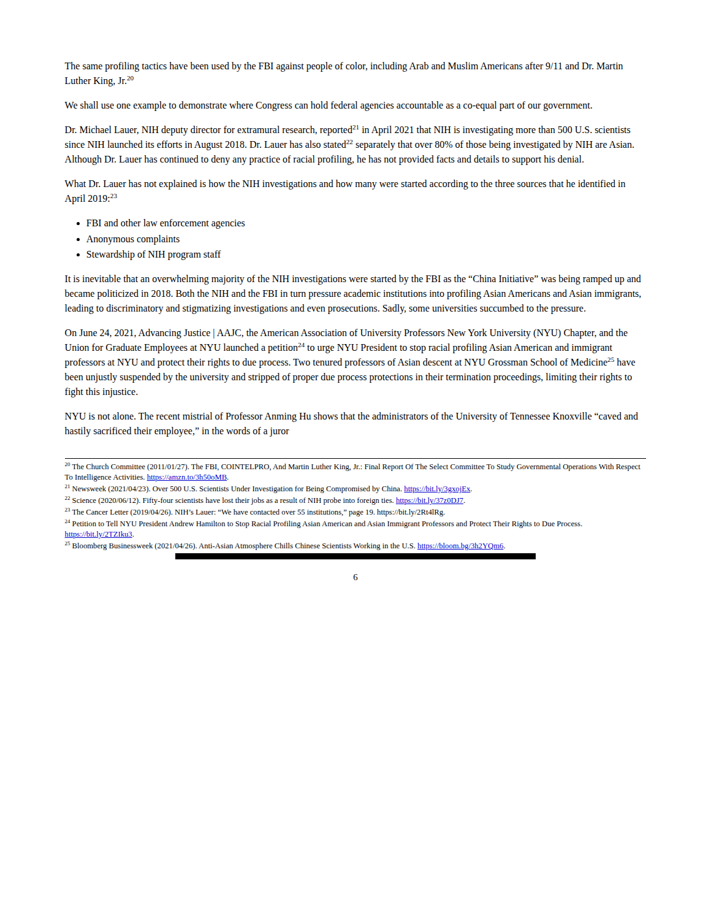The same profiling tactics have been used by the FBI against people of color, including Arab and Muslim Americans after 9/11 and Dr. Martin Luther King, Jr.20
We shall use one example to demonstrate where Congress can hold federal agencies accountable as a co-equal part of our government.
Dr. Michael Lauer, NIH deputy director for extramural research, reported21 in April 2021 that NIH is investigating more than 500 U.S. scientists since NIH launched its efforts in August 2018. Dr. Lauer has also stated22 separately that over 80% of those being investigated by NIH are Asian. Although Dr. Lauer has continued to deny any practice of racial profiling, he has not provided facts and details to support his denial.
What Dr. Lauer has not explained is how the NIH investigations and how many were started according to the three sources that he identified in April 2019:23
FBI and other law enforcement agencies
Anonymous complaints
Stewardship of NIH program staff
It is inevitable that an overwhelming majority of the NIH investigations were started by the FBI as the “China Initiative” was being ramped up and became politicized in 2018. Both the NIH and the FBI in turn pressure academic institutions into profiling Asian Americans and Asian immigrants, leading to discriminatory and stigmatizing investigations and even prosecutions. Sadly, some universities succumbed to the pressure.
On June 24, 2021, Advancing Justice | AAJC, the American Association of University Professors New York University (NYU) Chapter, and the Union for Graduate Employees at NYU launched a petition24 to urge NYU President to stop racial profiling Asian American and immigrant professors at NYU and protect their rights to due process. Two tenured professors of Asian descent at NYU Grossman School of Medicine25 have been unjustly suspended by the university and stripped of proper due process protections in their termination proceedings, limiting their rights to fight this injustice.
NYU is not alone. The recent mistrial of Professor Anming Hu shows that the administrators of the University of Tennessee Knoxville “caved and hastily sacrificed their employee,” in the words of a juror
20 The Church Committee (2011/01/27). The FBI, COINTELPRO, And Martin Luther King, Jr.: Final Report Of The Select Committee To Study Governmental Operations With Respect To Intelligence Activities. https://amzn.to/3h50oMB.
21 Newsweek (2021/04/23). Over 500 U.S. Scientists Under Investigation for Being Compromised by China. https://bit.ly/3gxojEx.
22 Science (2020/06/12). Fifty-four scientists have lost their jobs as a result of NIH probe into foreign ties. https://bit.ly/37z0DJ7.
23 The Cancer Letter (2019/04/26). NIH’s Lauer: “We have contacted over 55 institutions,” page 19. https://bit.ly/2Rt4lRg.
24 Petition to Tell NYU President Andrew Hamilton to Stop Racial Profiling Asian American and Asian Immigrant Professors and Protect Their Rights to Due Process. https://bit.ly/2TZIku3.
25 Bloomberg Businessweek (2021/04/26). Anti-Asian Atmosphere Chills Chinese Scientists Working in the U.S. https://bloom.bg/3h2YQm6.
6